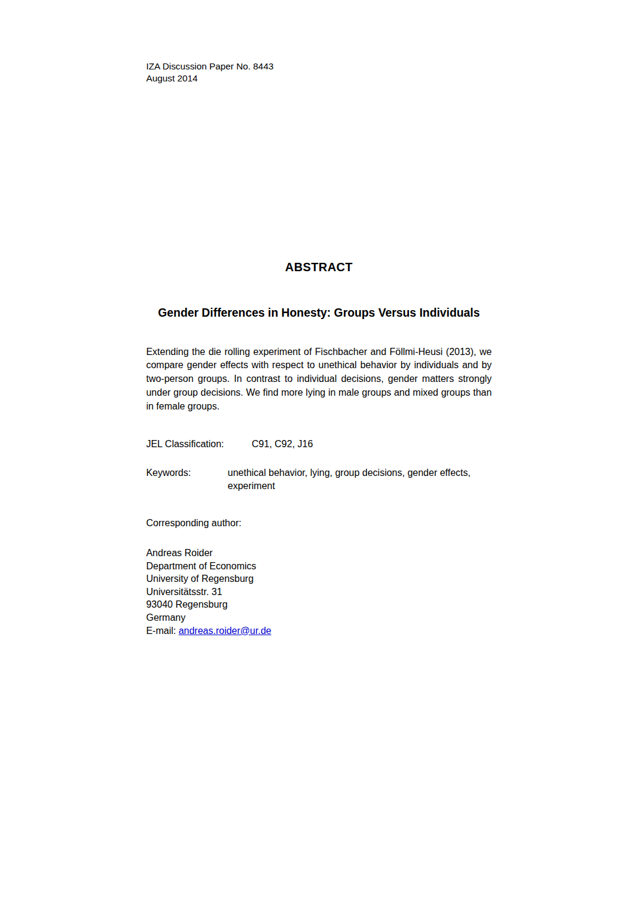IZA Discussion Paper No. 8443
August 2014
ABSTRACT
Gender Differences in Honesty: Groups Versus Individuals
Extending the die rolling experiment of Fischbacher and Föllmi-Heusi (2013), we compare gender effects with respect to unethical behavior by individuals and by two-person groups. In contrast to individual decisions, gender matters strongly under group decisions. We find more lying in male groups and mixed groups than in female groups.
JEL Classification:
C91, C92, J16
Keywords:
unethical behavior, lying, group decisions, gender effects, experiment
Corresponding author:
Andreas Roider
Department of Economics
University of Regensburg
Universitätsstr. 31
93040 Regensburg
Germany
E-mail: andreas.roider@ur.de